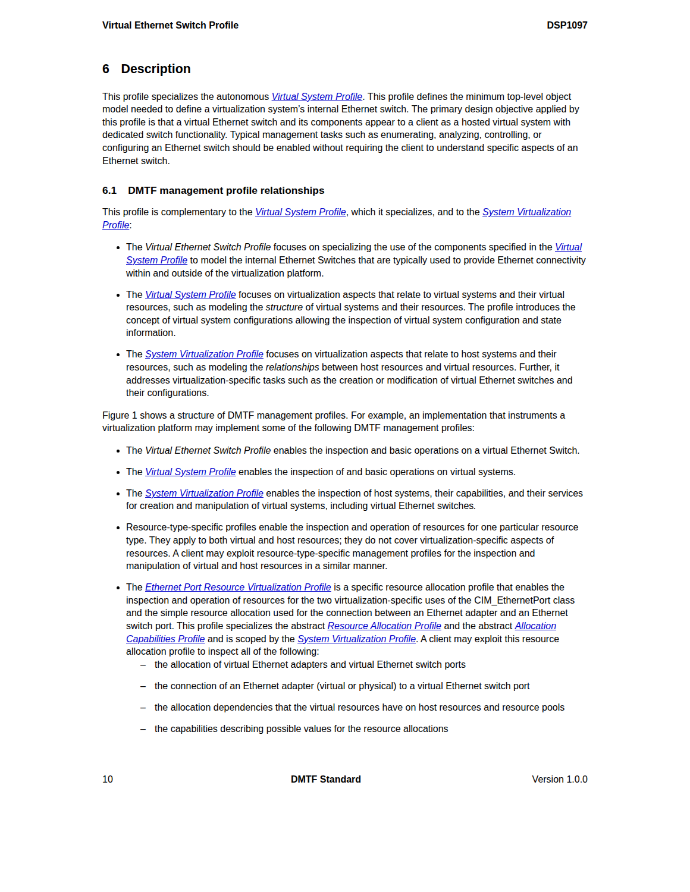Virtual Ethernet Switch Profile DSP1097
6 Description
This profile specializes the autonomous Virtual System Profile. This profile defines the minimum top-level object model needed to define a virtualization system’s internal Ethernet switch. The primary design objective applied by this profile is that a virtual Ethernet switch and its components appear to a client as a hosted virtual system with dedicated switch functionality. Typical management tasks such as enumerating, analyzing, controlling, or configuring an Ethernet switch should be enabled without requiring the client to understand specific aspects of an Ethernet switch.
6.1 DMTF management profile relationships
This profile is complementary to the Virtual System Profile, which it specializes, and to the System Virtualization Profile:
The Virtual Ethernet Switch Profile focuses on specializing the use of the components specified in the Virtual System Profile to model the internal Ethernet Switches that are typically used to provide Ethernet connectivity within and outside of the virtualization platform.
The Virtual System Profile focuses on virtualization aspects that relate to virtual systems and their virtual resources, such as modeling the structure of virtual systems and their resources. The profile introduces the concept of virtual system configurations allowing the inspection of virtual system configuration and state information.
The System Virtualization Profile focuses on virtualization aspects that relate to host systems and their resources, such as modeling the relationships between host resources and virtual resources. Further, it addresses virtualization-specific tasks such as the creation or modification of virtual Ethernet switches and their configurations.
Figure 1 shows a structure of DMTF management profiles. For example, an implementation that instruments a virtualization platform may implement some of the following DMTF management profiles:
The Virtual Ethernet Switch Profile enables the inspection and basic operations on a virtual Ethernet Switch.
The Virtual System Profile enables the inspection of and basic operations on virtual systems.
The System Virtualization Profile enables the inspection of host systems, their capabilities, and their services for creation and manipulation of virtual systems, including virtual Ethernet switches.
Resource-type-specific profiles enable the inspection and operation of resources for one particular resource type. They apply to both virtual and host resources; they do not cover virtualization-specific aspects of resources. A client may exploit resource-type-specific management profiles for the inspection and manipulation of virtual and host resources in a similar manner.
The Ethernet Port Resource Virtualization Profile is a specific resource allocation profile that enables the inspection and operation of resources for the two virtualization-specific uses of the CIM_EthernetPort class and the simple resource allocation used for the connection between an Ethernet adapter and an Ethernet switch port. This profile specializes the abstract Resource Allocation Profile and the abstract Allocation Capabilities Profile and is scoped by the System Virtualization Profile. A client may exploit this resource allocation profile to inspect all of the following:
the allocation of virtual Ethernet adapters and virtual Ethernet switch ports
the connection of an Ethernet adapter (virtual or physical) to a virtual Ethernet switch port
the allocation dependencies that the virtual resources have on host resources and resource pools
the capabilities describing possible values for the resource allocations
10 DMTF Standard Version 1.0.0